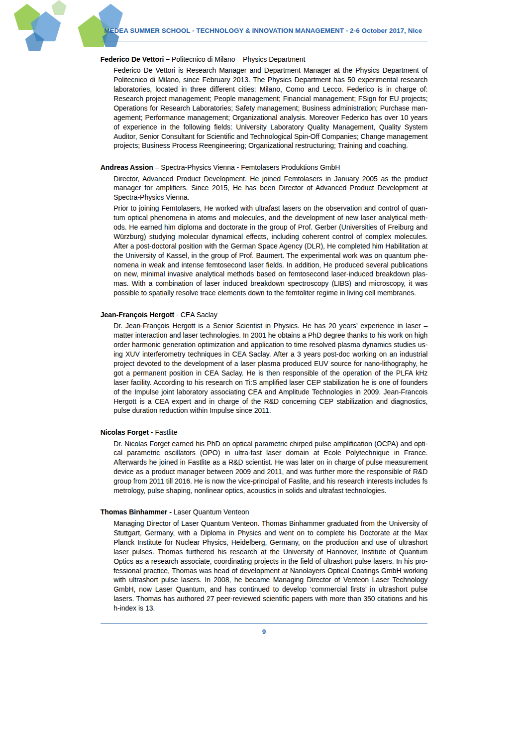MEDEA SUMMER SCHOOL - TECHNOLOGY & INNOVATION MANAGEMENT - 2-6 October 2017, Nice
Federico De Vettori – Politecnico di Milano – Physics Department
Federico De Vettori is Research Manager and Department Manager at the Physics Department of Politecnico di Milano, since February 2013. The Physics Department has 50 experimental research laboratories, located in three different cities: Milano, Como and Lecco. Federico is in charge of: Research project management; People management; Financial management; FSign for EU projects; Operations for Research Laboratories; Safety management; Business administration; Purchase management; Performance management; Organizational analysis. Moreover Federico has over 10 years of experience in the following fields: University Laboratory Quality Management, Quality System Auditor, Senior Consultant for Scientific and Technological Spin-Off Companies; Change management projects; Business Process Reengineering; Organizational restructuring; Training and coaching.
Andreas Assion – Spectra-Physics Vienna - Femtolasers Produktions GmbH
Director, Advanced Product Development. He joined Femtolasers in January 2005 as the product manager for amplifiers. Since 2015, He has been Director of Advanced Product Development at Spectra-Physics Vienna.
Prior to joining Femtolasers, He worked with ultrafast lasers on the observation and control of quantum optical phenomena in atoms and molecules, and the development of new laser analytical methods. He earned him diploma and doctorate in the group of Prof. Gerber (Universities of Freiburg and Würzburg) studying molecular dynamical effects, including coherent control of complex molecules. After a post-doctoral position with the German Space Agency (DLR), He completed him Habilitation at the University of Kassel, in the group of Prof. Baumert. The experimental work was on quantum phenomena in weak and intense femtosecond laser fields. In addition, He produced several publications on new, minimal invasive analytical methods based on femtosecond laser-induced breakdown plasmas. With a combination of laser induced breakdown spectroscopy (LIBS) and microscopy, it was possible to spatially resolve trace elements down to the femtoliter regime in living cell membranes.
Jean-François Hergott - CEA Saclay
Dr. Jean-François Hergott is a Senior Scientist in Physics. He has 20 years’ experience in laser – matter interaction and laser technologies. In 2001 he obtains a PhD degree thanks to his work on high order harmonic generation optimization and application to time resolved plasma dynamics studies using XUV interferometry techniques in CEA Saclay. After a 3 years post-doc working on an industrial project devoted to the development of a laser plasma produced EUV source for nano-lithography, he got a permanent position in CEA Saclay. He is then responsible of the operation of the PLFA kHz laser facility. According to his research on Ti:S amplified laser CEP stabilization he is one of founders of the Impulse joint laboratory associating CEA and Amplitude Technologies in 2009. Jean-Francois Hergott is a CEA expert and in charge of the R&D concerning CEP stabilization and diagnostics, pulse duration reduction within Impulse since 2011.
Nicolas Forget - Fastlite
Dr. Nicolas Forget earned his PhD on optical parametric chirped pulse amplification (OCPA) and optical parametric oscillators (OPO) in ultra-fast laser domain at Ecole Polytechnique in France. Afterwards he joined in Fastlite as a R&D scientist. He was later on in charge of pulse measurement device as a product manager between 2009 and 2011, and was further more the responsible of R&D group from 2011 till 2016. He is now the vice-principal of Faslite, and his research interests includes fs metrology, pulse shaping, nonlinear optics, acoustics in solids and ultrafast technologies.
Thomas Binhammer - Laser Quantum Venteon
Managing Director of Laser Quantum Venteon. Thomas Binhammer graduated from the University of Stuttgart, Germany, with a Diploma in Physics and went on to complete his Doctorate at the Max Planck Institute for Nuclear Physics, Heidelberg, Germany, on the production and use of ultrashort laser pulses. Thomas furthered his research at the University of Hannover, Institute of Quantum Optics as a research associate, coordinating projects in the field of ultrashort pulse lasers. In his professional practice, Thomas was head of development at Nanolayers Optical Coatings GmbH working with ultrashort pulse lasers. In 2008, he became Managing Director of Venteon Laser Technology GmbH, now Laser Quantum, and has continued to develop ‘commercial firsts’ in ultrashort pulse lasers. Thomas has authored 27 peer-reviewed scientific papers with more than 350 citations and his h-index is 13.
9